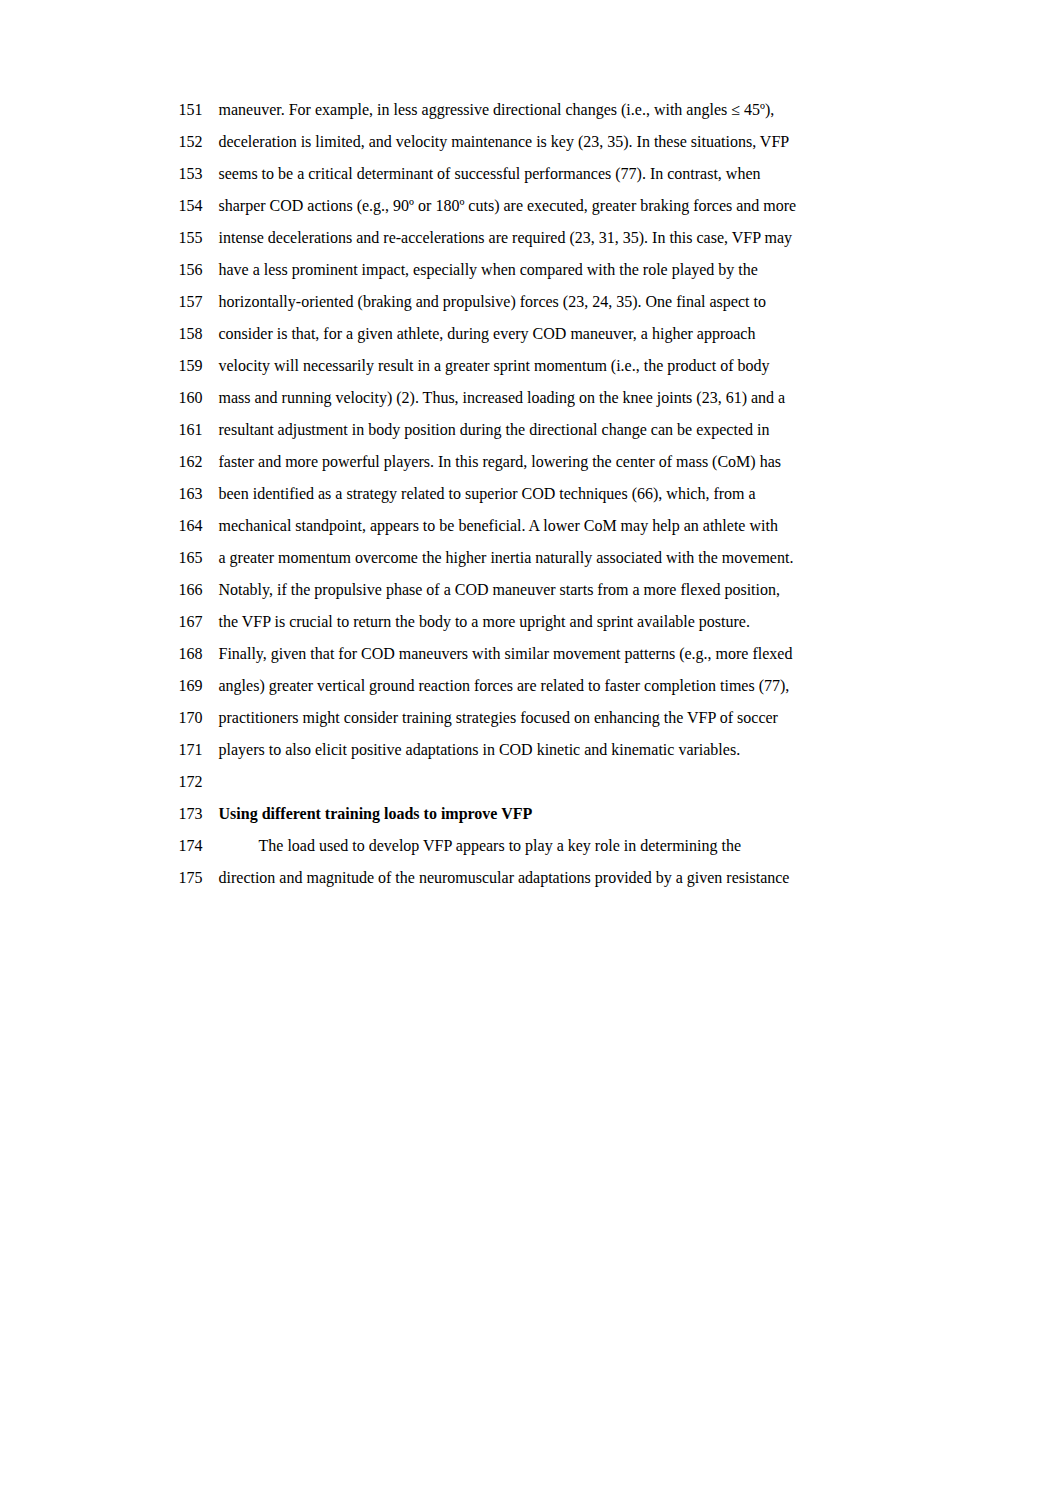maneuver. For example, in less aggressive directional changes (i.e., with angles ≤ 45º),
deceleration is limited, and velocity maintenance is key (23, 35). In these situations, VFP
seems to be a critical determinant of successful performances (77). In contrast, when
sharper COD actions (e.g., 90º or 180º cuts) are executed, greater braking forces and more
intense decelerations and re-accelerations are required (23, 31, 35). In this case, VFP may
have a less prominent impact, especially when compared with the role played by the
horizontally-oriented (braking and propulsive) forces (23, 24, 35). One final aspect to
consider is that, for a given athlete, during every COD maneuver, a higher approach
velocity will necessarily result in a greater sprint momentum (i.e., the product of body
mass and running velocity) (2). Thus, increased loading on the knee joints (23, 61) and a
resultant adjustment in body position during the directional change can be expected in
faster and more powerful players. In this regard, lowering the center of mass (CoM) has
been identified as a strategy related to superior COD techniques (66), which, from a
mechanical standpoint, appears to be beneficial. A lower CoM may help an athlete with
a greater momentum overcome the higher inertia naturally associated with the movement.
Notably, if the propulsive phase of a COD maneuver starts from a more flexed position,
the VFP is crucial to return the body to a more upright and sprint available posture.
Finally, given that for COD maneuvers with similar movement patterns (e.g., more flexed
angles) greater vertical ground reaction forces are related to faster completion times (77),
practitioners might consider training strategies focused on enhancing the VFP of soccer
players to also elicit positive adaptations in COD kinetic and kinematic variables.
Using different training loads to improve VFP
The load used to develop VFP appears to play a key role in determining the
direction and magnitude of the neuromuscular adaptations provided by a given resistance